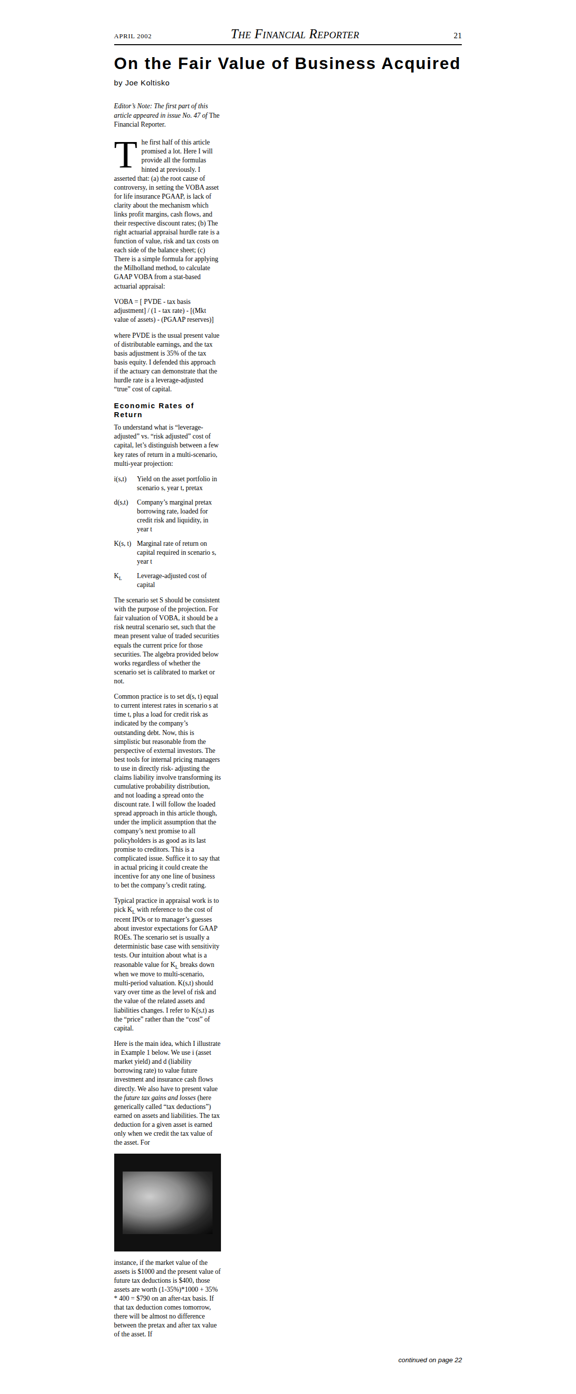APRIL 2002
The Financial Reporter
21
On the Fair Value of Business Acquired
by Joe Koltisko
Editor’s Note: The first part of this article appeared in issue No. 47 of The Financial Reporter.
The first half of this article promised a lot. Here I will provide all the formulas hinted at previously. I asserted that: (a) the root cause of controversy, in setting the VOBA asset for life insurance PGAAP, is lack of clarity about the mechanism which links profit margins, cash flows, and their respective discount rates; (b) The right actuarial appraisal hurdle rate is a function of value, risk and tax costs on each side of the balance sheet; (c) There is a simple formula for applying the Milholland method, to calculate GAAP VOBA from a stat-based actuarial appraisal:
VOBA = [ PVDE - tax basis adjustment] / (1 - tax rate) - [(Mkt value of assets) - (PGAAP reserves)]
where PVDE is the usual present value of distributable earnings, and the tax basis adjustment is 35% of the tax basis equity. I defended this approach if the actuary can demonstrate that the hurdle rate is a leverage-adjusted “true” cost of capital.
Economic Rates of Return
To understand what is “leverage-adjusted” vs. “risk adjusted” cost of capital, let’s distinguish between a few key rates of return in a multi-scenario, multi-year projection:
i(s,t)
Yield on the asset portfolio in scenario s, year t, pretax
d(s,t)
Company’s marginal pretax borrowing rate, loaded for credit risk and liquidity, in year t
K(s, t)
Marginal rate of return on capital required in scenario s, year t
KL
Leverage-adjusted cost of capital
The scenario set S should be consistent with the purpose of the projection. For fair valuation of VOBA, it should be a risk neutral scenario set, such that the mean present value of traded securities equals the current price for those securities. The algebra provided below works regardless of whether the scenario set is calibrated to market or not.
Common practice is to set d(s, t) equal to current interest rates in scenario s at time t, plus a load for credit risk as indicated by the company’s outstanding debt. Now, this is simplistic but reasonable from the perspective of external investors. The best tools for internal pricing managers to use in directly risk- adjusting the claims liability involve transforming its cumulative probability distribution, and not loading a spread onto the discount rate. I will follow the loaded spread approach in this article though, under the implicit assumption that the company’s next promise to all policyholders is as good as its last promise to creditors. This is a complicated issue. Suffice it to say that in actual pricing it could create the incentive for any one line of business to bet the company’s credit rating.
Typical practice in appraisal work is to pick KL with reference to the cost of recent IPOs or to manager’s guesses about investor expectations for GAAP ROEs. The scenario set is usually a deterministic base case with sensitivity tests. Our intuition about what is a reasonable value for KL breaks down when we move to multi-scenario, multi-period valuation. K(s,t) should vary over time as the level of risk and the value of the related assets and liabilities changes. I refer to K(s,t) as the “price” rather than the “cost” of capital.
Here is the main idea, which I illustrate in Example 1 below. We use i (asset market yield) and d (liability borrowing rate) to value future investment and insurance cash flows directly. We also have to present value the future tax gains and losses (here generically called “tax deductions”) earned on assets and liabilities. The tax deduction for a given asset is earned only when we credit the tax value of the asset. For
instance, if the market value of the assets is $1000 and the present value of future tax deductions is $400, those assets are worth (1-35%)*1000 + 35% * 400 = $790 on an after-tax basis. If that tax deduction comes tomorrow, there will be almost no difference between the pretax and after tax value of the asset. If
continued on page 22